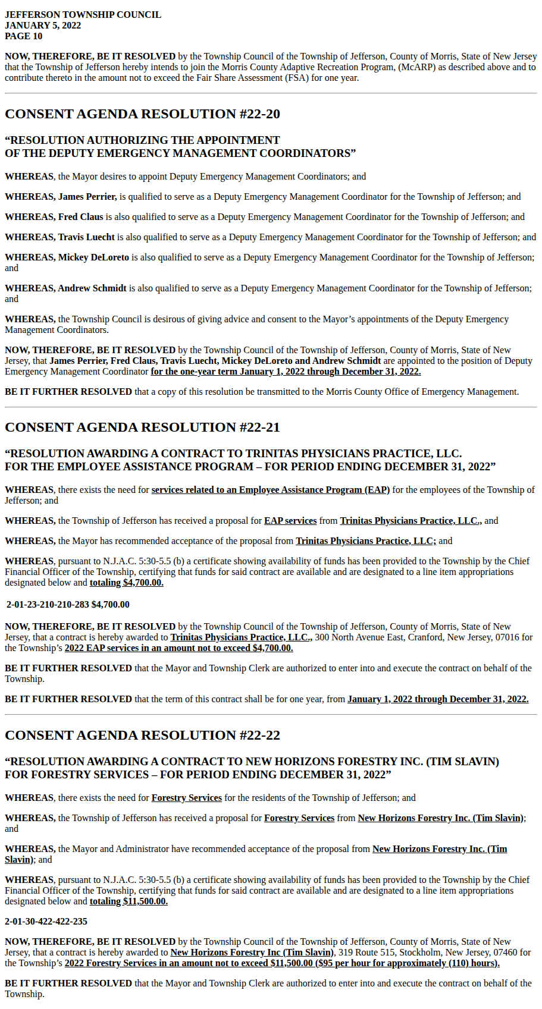JEFFERSON TOWNSHIP COUNCIL
JANUARY 5, 2022
PAGE 10
NOW, THEREFORE, BE IT RESOLVED by the Township Council of the Township of Jefferson, County of Morris, State of New Jersey that the Township of Jefferson hereby intends to join the Morris County Adaptive Recreation Program, (McARP) as described above and to contribute thereto in the amount not to exceed the Fair Share Assessment (FSA) for one year.
CONSENT AGENDA RESOLUTION #22-20
“RESOLUTION AUTHORIZING THE APPOINTMENT
OF THE DEPUTY EMERGENCY MANAGEMENT COORDINATORS”
WHEREAS, the Mayor desires to appoint Deputy Emergency Management Coordinators; and
WHEREAS, James Perrier, is qualified to serve as a Deputy Emergency Management Coordinator for the Township of Jefferson; and
WHEREAS, Fred Claus is also qualified to serve as a Deputy Emergency Management Coordinator for the Township of Jefferson; and
WHEREAS, Travis Luecht is also qualified to serve as a Deputy Emergency Management Coordinator for the Township of Jefferson; and
WHEREAS, Mickey DeLoreto is also qualified to serve as a Deputy Emergency Management Coordinator for the Township of Jefferson; and
WHEREAS, Andrew Schmidt is also qualified to serve as a Deputy Emergency Management Coordinator for the Township of Jefferson; and
WHEREAS, the Township Council is desirous of giving advice and consent to the Mayor’s appointments of the Deputy Emergency Management Coordinators.
NOW, THEREFORE, BE IT RESOLVED by the Township Council of the Township of Jefferson, County of Morris, State of New Jersey, that James Perrier, Fred Claus, Travis Luecht, Mickey DeLoreto and Andrew Schmidt are appointed to the position of Deputy Emergency Management Coordinator for the one-year term January 1, 2022 through December 31, 2022.
BE IT FURTHER RESOLVED that a copy of this resolution be transmitted to the Morris County Office of Emergency Management.
CONSENT AGENDA RESOLUTION #22-21
“RESOLUTION AWARDING A CONTRACT TO TRINITAS PHYSICIANS PRACTICE, LLC.
FOR THE EMPLOYEE ASSISTANCE PROGRAM – FOR PERIOD ENDING DECEMBER 31, 2022”
WHEREAS, there exists the need for services related to an Employee Assistance Program (EAP) for the employees of the Township of Jefferson; and
WHEREAS, the Township of Jefferson has received a proposal for EAP services from Trinitas Physicians Practice, LLC., and
WHEREAS, the Mayor has recommended acceptance of the proposal from Trinitas Physicians Practice, LLC; and
WHEREAS, pursuant to N.J.A.C. 5:30-5.5 (b) a certificate showing availability of funds has been provided to the Township by the Chief Financial Officer of the Township, certifying that funds for said contract are available and are designated to a line item appropriations designated below and totaling $4,700.00.
| 2-01-23-210-210-283 | $4,700.00 |
NOW, THEREFORE, BE IT RESOLVED by the Township Council of the Township of Jefferson, County of Morris, State of New Jersey, that a contract is hereby awarded to Trinitas Physicians Practice, LLC., 300 North Avenue East, Cranford, New Jersey, 07016 for the Township’s 2022 EAP services in an amount not to exceed $4,700.00.
BE IT FURTHER RESOLVED that the Mayor and Township Clerk are authorized to enter into and execute the contract on behalf of the Township.
BE IT FURTHER RESOLVED that the term of this contract shall be for one year, from January 1, 2022 through December 31, 2022.
CONSENT AGENDA RESOLUTION #22-22
“RESOLUTION AWARDING A CONTRACT TO NEW HORIZONS FORESTRY INC. (TIM SLAVIN)
FOR FORESTRY SERVICES – FOR PERIOD ENDING DECEMBER 31, 2022”
WHEREAS, there exists the need for Forestry Services for the residents of the Township of Jefferson; and
WHEREAS, the Township of Jefferson has received a proposal for Forestry Services from New Horizons Forestry Inc. (Tim Slavin); and
WHEREAS, the Mayor and Administrator have recommended acceptance of the proposal from New Horizons Forestry Inc. (Tim Slavin); and
WHEREAS, pursuant to N.J.A.C. 5:30-5.5 (b) a certificate showing availability of funds has been provided to the Township by the Chief Financial Officer of the Township, certifying that funds for said contract are available and are designated to a line item appropriations designated below and totaling $11,500.00.
2-01-30-422-422-235
NOW, THEREFORE, BE IT RESOLVED by the Township Council of the Township of Jefferson, County of Morris, State of New Jersey, that a contract is hereby awarded to New Horizons Forestry Inc (Tim Slavin), 319 Route 515, Stockholm, New Jersey, 07460 for the Township’s 2022 Forestry Services in an amount not to exceed $11,500.00 ($95 per hour for approximately (110) hours).
BE IT FURTHER RESOLVED that the Mayor and Township Clerk are authorized to enter into and execute the contract on behalf of the Township.